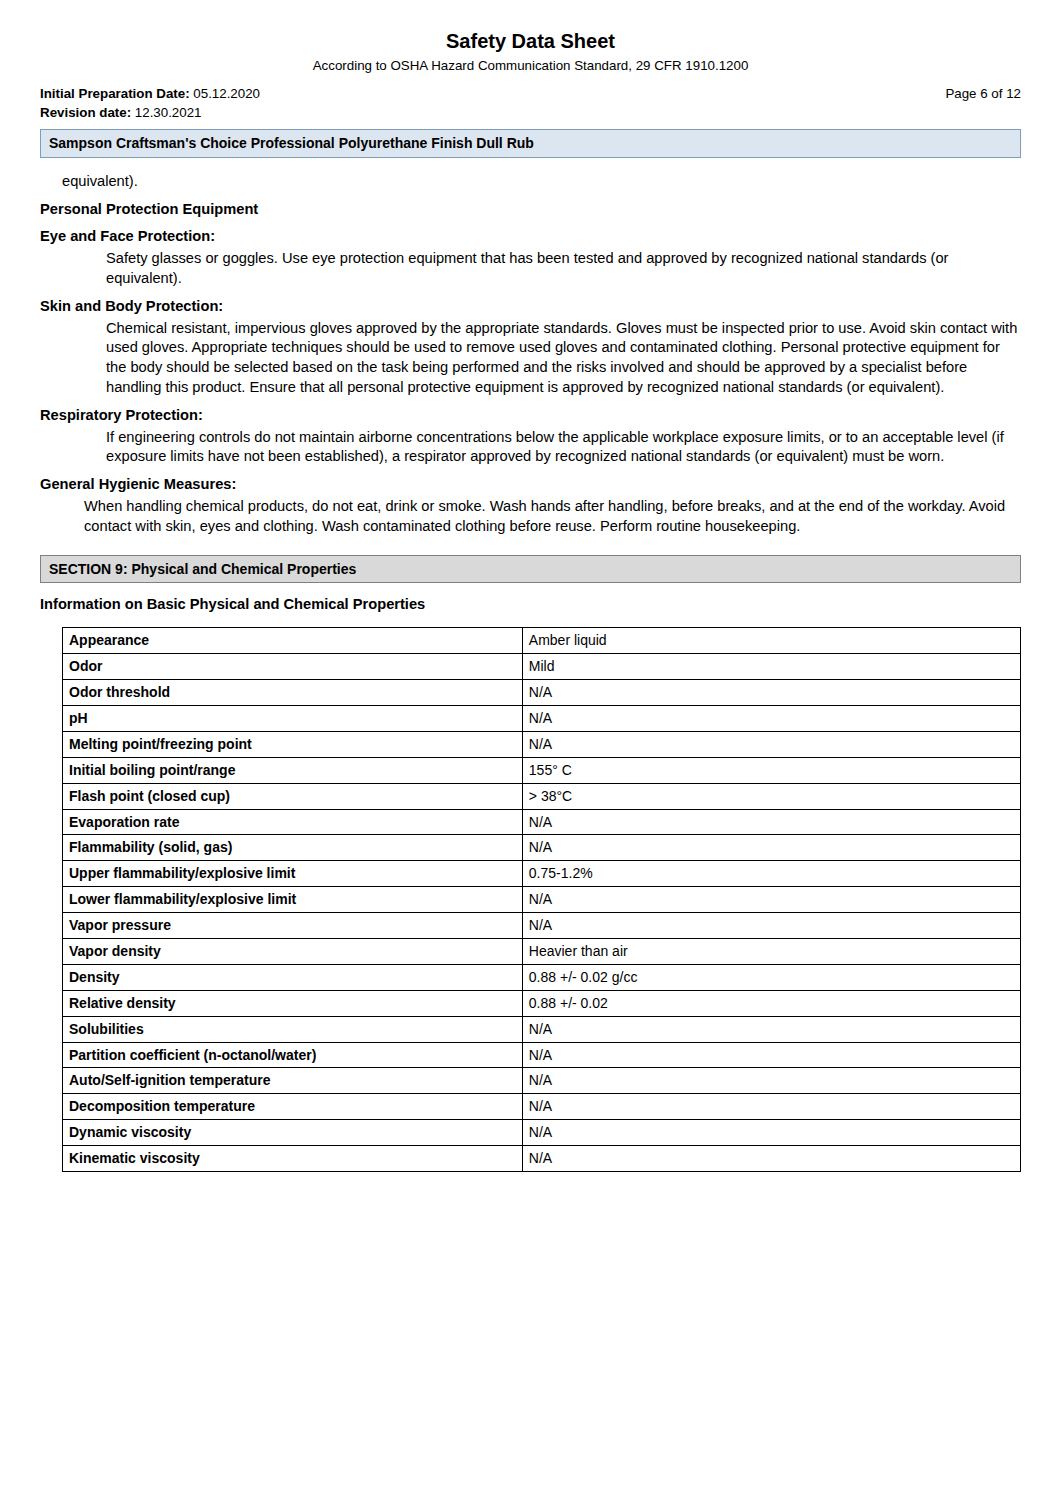Safety Data Sheet
According to OSHA Hazard Communication Standard, 29 CFR 1910.1200
Initial Preparation Date: 05.12.2020
Revision date: 12.30.2021
Page 6 of 12
Sampson Craftsman's Choice Professional Polyurethane Finish Dull Rub
equivalent).
Personal Protection Equipment
Eye and Face Protection:
Safety glasses or goggles. Use eye protection equipment that has been tested and approved by recognized national standards (or equivalent).
Skin and Body Protection:
Chemical resistant, impervious gloves approved by the appropriate standards. Gloves must be inspected prior to use. Avoid skin contact with used gloves. Appropriate techniques should be used to remove used gloves and contaminated clothing. Personal protective equipment for the body should be selected based on the task being performed and the risks involved and should be approved by a specialist before handling this product. Ensure that all personal protective equipment is approved by recognized national standards (or equivalent).
Respiratory Protection:
If engineering controls do not maintain airborne concentrations below the applicable workplace exposure limits, or to an acceptable level (if exposure limits have not been established), a respirator approved by recognized national standards (or equivalent) must be worn.
General Hygienic Measures:
When handling chemical products, do not eat, drink or smoke. Wash hands after handling, before breaks, and at the end of the workday. Avoid contact with skin, eyes and clothing. Wash contaminated clothing before reuse. Perform routine housekeeping.
SECTION 9: Physical and Chemical Properties
Information on Basic Physical and Chemical Properties
| Appearance | Amber liquid |
| Odor | Mild |
| Odor threshold | N/A |
| pH | N/A |
| Melting point/freezing point | N/A |
| Initial boiling point/range | 155° C |
| Flash point (closed cup) | > 38°C |
| Evaporation rate | N/A |
| Flammability (solid, gas) | N/A |
| Upper flammability/explosive limit | 0.75-1.2% |
| Lower flammability/explosive limit | N/A |
| Vapor pressure | N/A |
| Vapor density | Heavier than air |
| Density | 0.88 +/- 0.02 g/cc |
| Relative density | 0.88 +/- 0.02 |
| Solubilities | N/A |
| Partition coefficient (n-octanol/water) | N/A |
| Auto/Self-ignition temperature | N/A |
| Decomposition temperature | N/A |
| Dynamic viscosity | N/A |
| Kinematic viscosity | N/A |